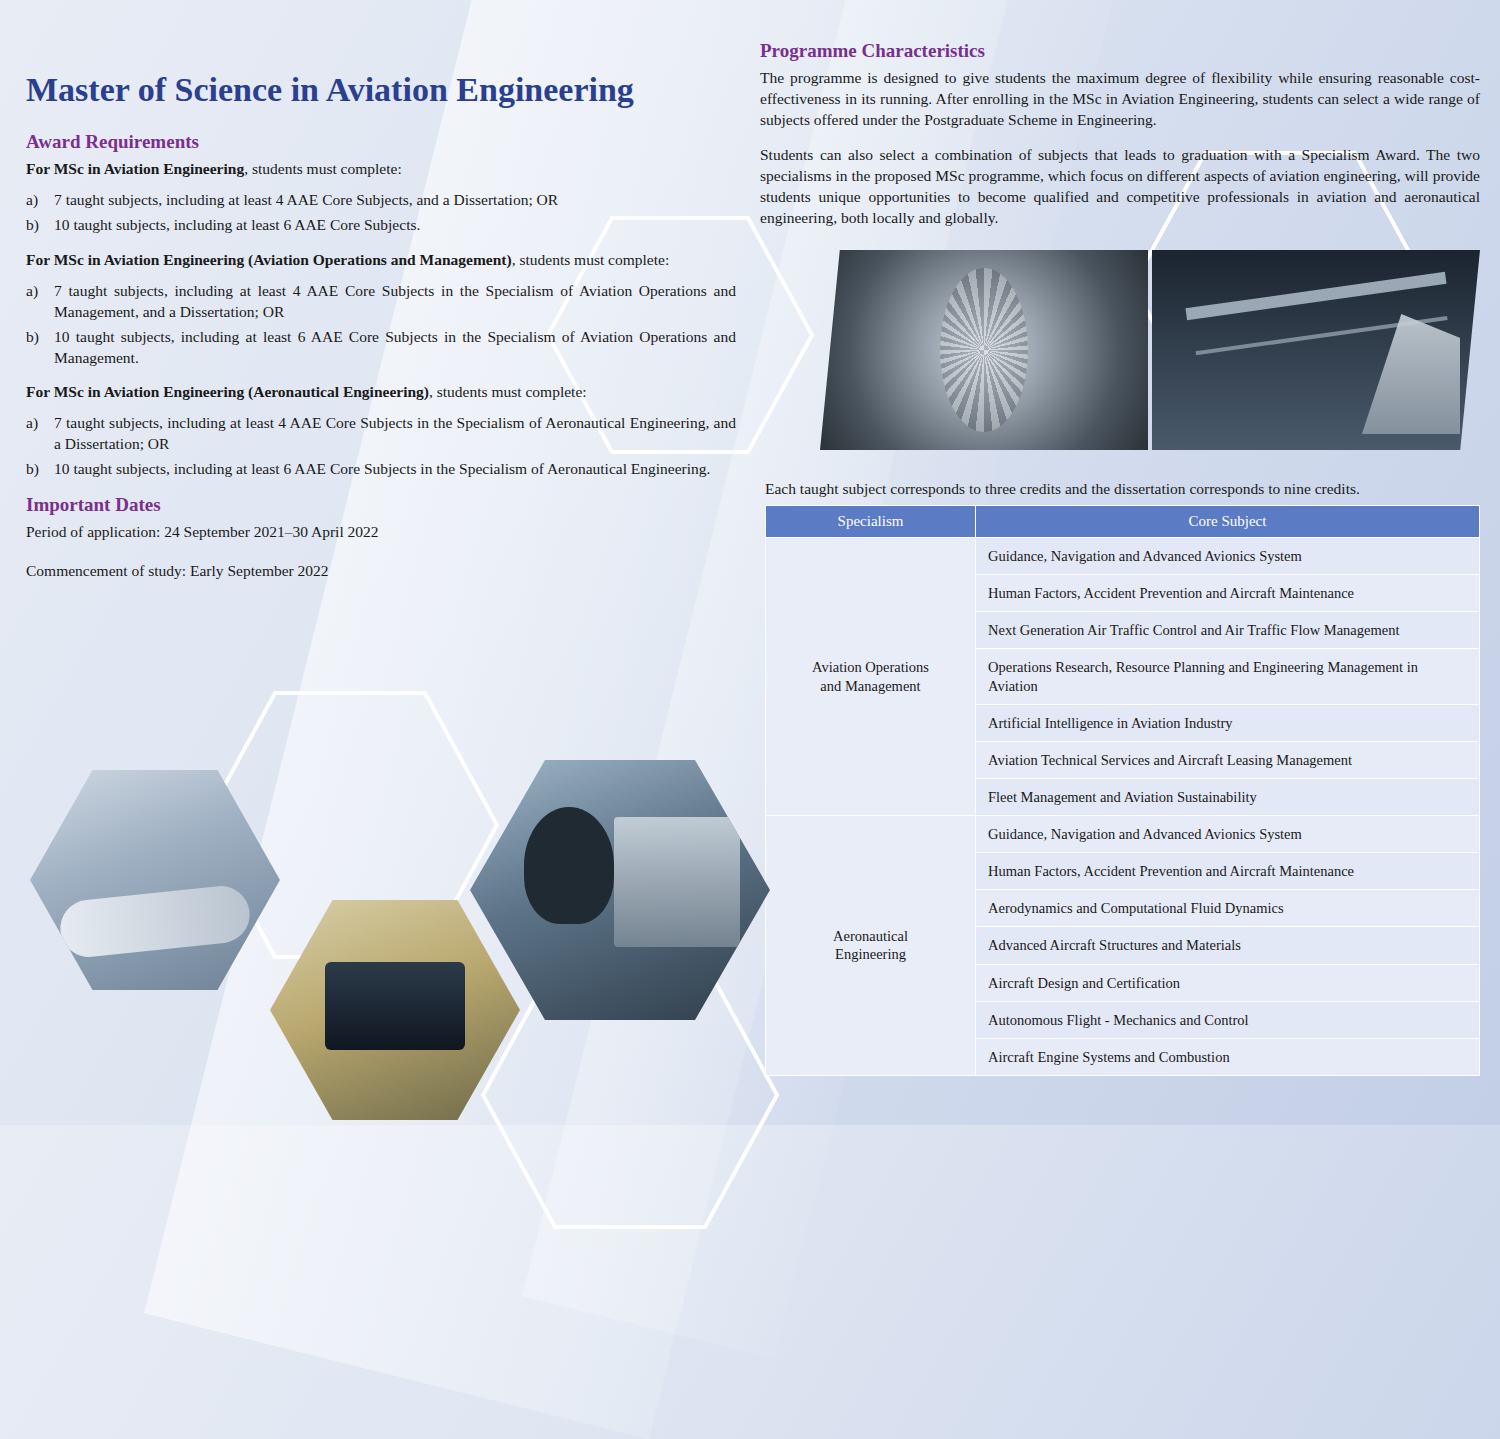Master of Science in Aviation Engineering
Award Requirements
For MSc in Aviation Engineering, students must complete:
a) 7 taught subjects, including at least 4 AAE Core Subjects, and a Dissertation; OR
b) 10 taught subjects, including at least 6 AAE Core Subjects.
For MSc in Aviation Engineering (Aviation Operations and Management), students must complete:
a) 7 taught subjects, including at least 4 AAE Core Subjects in the Specialism of Aviation Operations and Management, and a Dissertation; OR
b) 10 taught subjects, including at least 6 AAE Core Subjects in the Specialism of Aviation Operations and Management.
For MSc in Aviation Engineering (Aeronautical Engineering), students must complete:
a) 7 taught subjects, including at least 4 AAE Core Subjects in the Specialism of Aeronautical Engineering, and a Dissertation; OR
b) 10 taught subjects, including at least 6 AAE Core Subjects in the Specialism of Aeronautical Engineering.
Important Dates
Period of application: 24 September 2021–30 April 2022
Commencement of study: Early September 2022
Programme Characteristics
The programme is designed to give students the maximum degree of flexibility while ensuring reasonable cost-effectiveness in its running. After enrolling in the MSc in Aviation Engineering, students can select a wide range of subjects offered under the Postgraduate Scheme in Engineering.
Students can also select a combination of subjects that leads to graduation with a Specialism Award. The two specialisms in the proposed MSc programme, which focus on different aspects of aviation engineering, will provide students unique opportunities to become qualified and competitive professionals in aviation and aeronautical engineering, both locally and globally.
Each taught subject corresponds to three credits and the dissertation corresponds to nine credits.
| Specialism | Core Subject |
| --- | --- |
| Aviation Operations and Management | Guidance, Navigation and Advanced Avionics System |
| Human Factors, Accident Prevention and Aircraft Maintenance |
| Next Generation Air Traffic Control and Air Traffic Flow Management |
| Operations Research, Resource Planning and Engineering Management in Aviation |
| Artificial Intelligence in Aviation Industry |
| Aviation Technical Services and Aircraft Leasing Management |
| Fleet Management and Aviation Sustainability |
| Aeronautical Engineering | Guidance, Navigation and Advanced Avionics System |
| Human Factors, Accident Prevention and Aircraft Maintenance |
| Aerodynamics and Computational Fluid Dynamics |
| Advanced Aircraft Structures and Materials |
| Aircraft Design and Certification |
| Autonomous Flight - Mechanics and Control |
| Aircraft Engine Systems and Combustion |